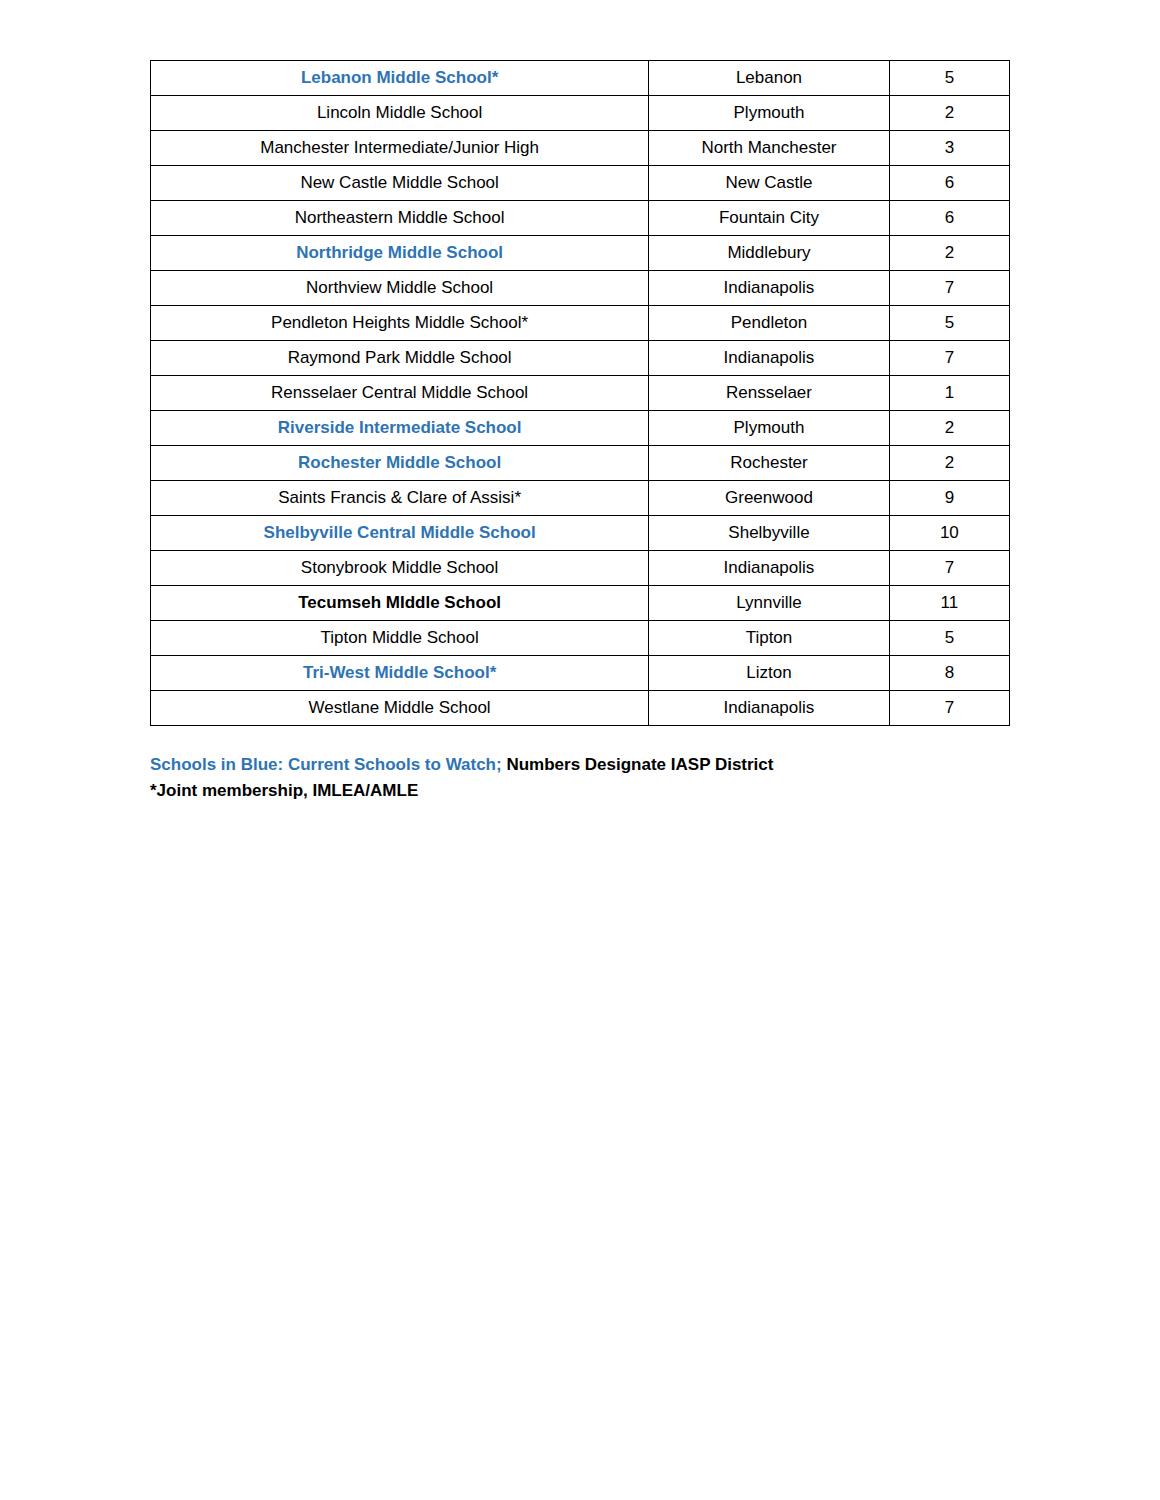| Lebanon Middle School* | Lebanon | 5 |
| Lincoln Middle School | Plymouth | 2 |
| Manchester Intermediate/Junior High | North Manchester | 3 |
| New Castle Middle School | New Castle | 6 |
| Northeastern Middle School | Fountain City | 6 |
| Northridge Middle School | Middlebury | 2 |
| Northview Middle School | Indianapolis | 7 |
| Pendleton Heights Middle School* | Pendleton | 5 |
| Raymond Park Middle School | Indianapolis | 7 |
| Rensselaer Central Middle School | Rensselaer | 1 |
| Riverside Intermediate School | Plymouth | 2 |
| Rochester Middle School | Rochester | 2 |
| Saints Francis & Clare of Assisi* | Greenwood | 9 |
| Shelbyville Central Middle School | Shelbyville | 10 |
| Stonybrook Middle School | Indianapolis | 7 |
| Tecumseh MIddle School | Lynnville | 11 |
| Tipton Middle School | Tipton | 5 |
| Tri-West Middle School* | Lizton | 8 |
| Westlane Middle School | Indianapolis | 7 |
Schools in Blue: Current Schools to Watch; Numbers Designate IASP District
*Joint membership, IMLEA/AMLE